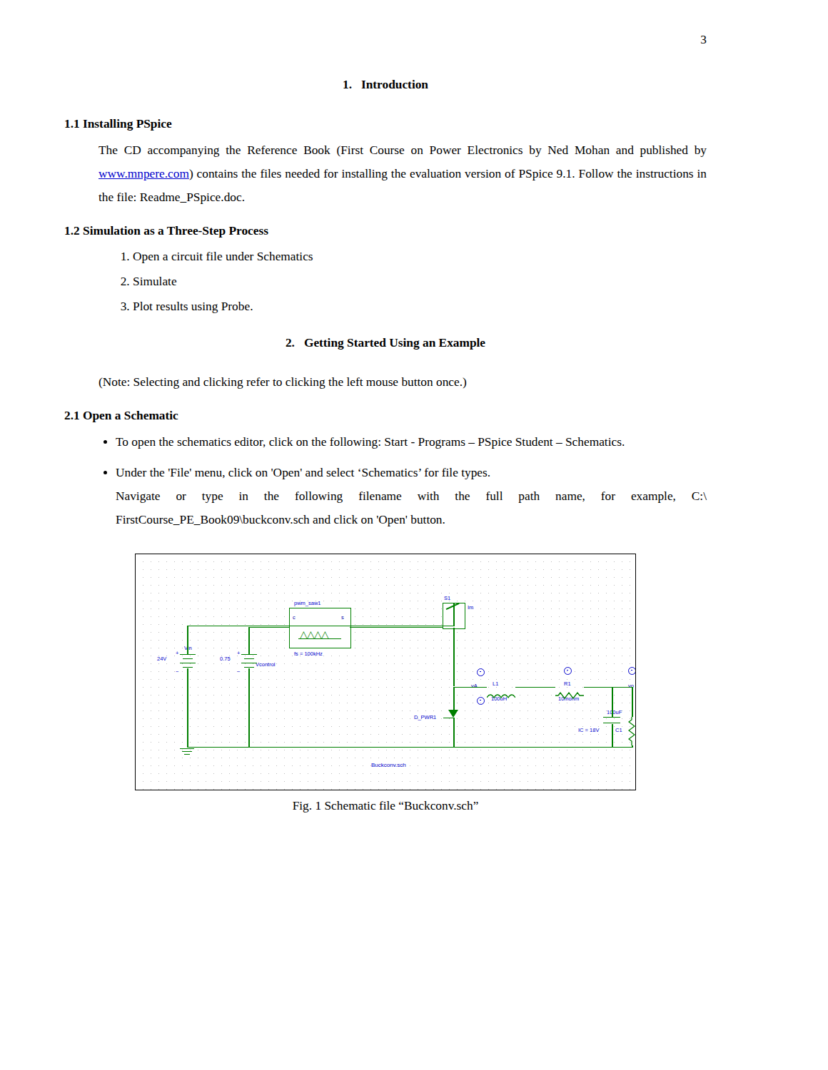3
1. Introduction
1.1 Installing PSpice
The CD accompanying the Reference Book (First Course on Power Electronics by Ned Mohan and published by www.mnpere.com) contains the files needed for installing the evaluation version of PSpice 9.1. Follow the instructions in the file: Readme_PSpice.doc.
1.2 Simulation as a Three-Step Process
Open a circuit file under Schematics
Simulate
Plot results using Probe.
2. Getting Started Using an Example
(Note: Selecting and clicking refer to clicking the left mouse button once.)
2.1 Open a Schematic
To open the schematics editor, click on the following: Start - Programs – PSpice Student – Schematics.
Under the 'File' menu, click on 'Open' and select ‘Schematics’ for file types.
Navigate or type in the following filename with the full path name, for example, C:\ FirstCourse_PE_Book09\buckconv.sch and click on 'Open' button.
pwm_saw1
c
s
fs = 100kHz
△△△△
S1
Im
24V
Vin
+
−
0.75
Vcontrol
+
−
D_PWR1
L1
100uH
R1
10mohm
100uF
IC = 18V
C1
RLoad
9ohms
vA
vo
Buckconv.sch
Fig. 1 Schematic file “Buckconv.sch”